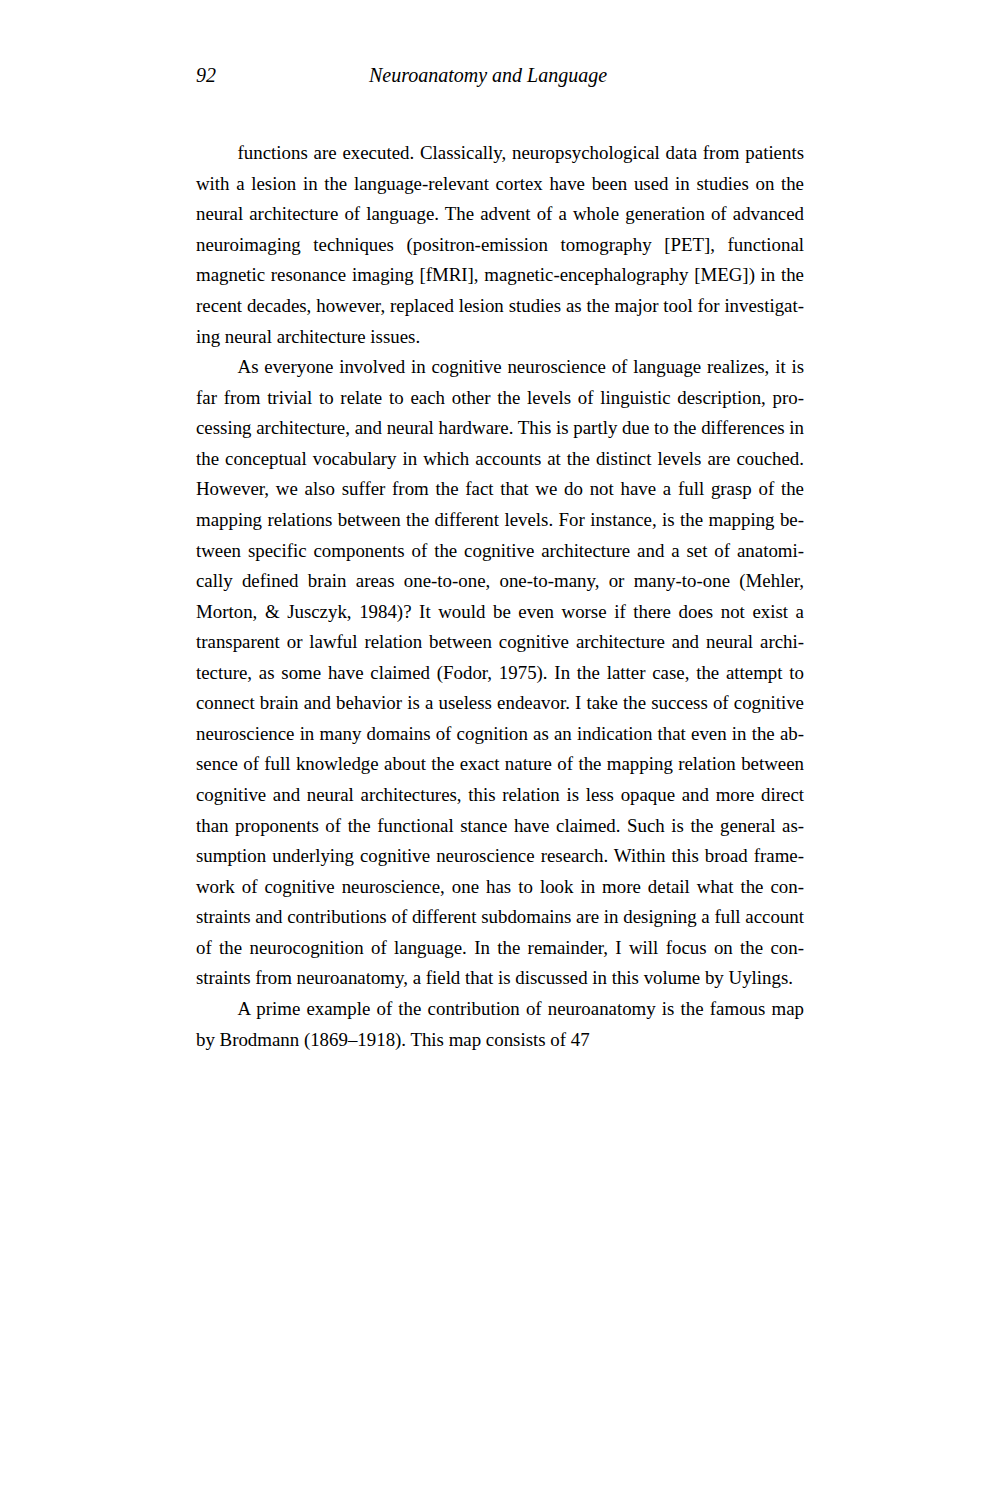92
Neuroanatomy and Language
functions are executed. Classically, neuropsychological data from patients with a lesion in the language-relevant cortex have been used in studies on the neural architecture of language. The advent of a whole generation of advanced neuroimaging techniques (positron-emission tomography [PET], functional magnetic resonance imaging [fMRI], magnetic-encephalography [MEG]) in the recent decades, however, replaced lesion studies as the major tool for investigating neural architecture issues.
As everyone involved in cognitive neuroscience of language realizes, it is far from trivial to relate to each other the levels of linguistic description, processing architecture, and neural hardware. This is partly due to the differences in the conceptual vocabulary in which accounts at the distinct levels are couched. However, we also suffer from the fact that we do not have a full grasp of the mapping relations between the different levels. For instance, is the mapping between specific components of the cognitive architecture and a set of anatomically defined brain areas one-to-one, one-to-many, or many-to-one (Mehler, Morton, & Jusczyk, 1984)? It would be even worse if there does not exist a transparent or lawful relation between cognitive architecture and neural architecture, as some have claimed (Fodor, 1975). In the latter case, the attempt to connect brain and behavior is a useless endeavor. I take the success of cognitive neuroscience in many domains of cognition as an indication that even in the absence of full knowledge about the exact nature of the mapping relation between cognitive and neural architectures, this relation is less opaque and more direct than proponents of the functional stance have claimed. Such is the general assumption underlying cognitive neuroscience research. Within this broad framework of cognitive neuroscience, one has to look in more detail what the constraints and contributions of different subdomains are in designing a full account of the neurocognition of language. In the remainder, I will focus on the constraints from neuroanatomy, a field that is discussed in this volume by Uylings.
A prime example of the contribution of neuroanatomy is the famous map by Brodmann (1869–1918). This map consists of 47